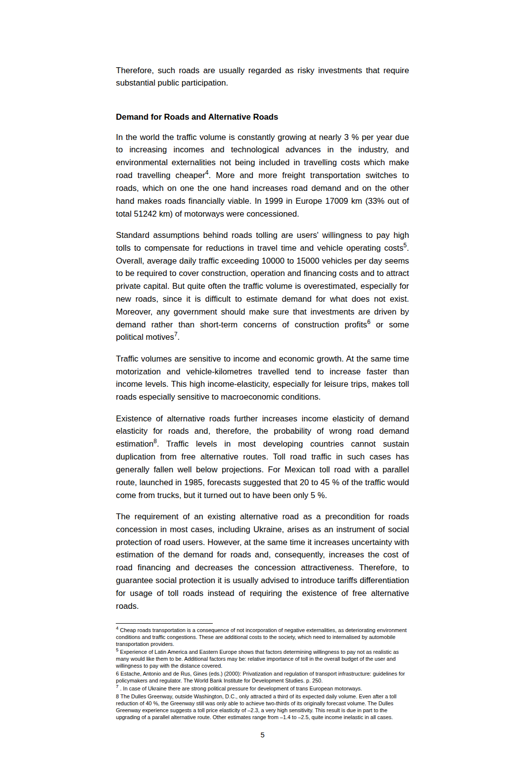Therefore, such roads are usually regarded as risky investments that require substantial public participation.
Demand for Roads and Alternative Roads
In the world the traffic volume is constantly growing at nearly 3 % per year due to increasing incomes and technological advances in the industry, and environmental externalities not being included in travelling costs which make road travelling cheaper4. More and more freight transportation switches to roads, which on one the one hand increases road demand and on the other hand makes roads financially viable. In 1999 in Europe 17009 km (33% out of total 51242 km) of motorways were concessioned.
Standard assumptions behind roads tolling are users' willingness to pay high tolls to compensate for reductions in travel time and vehicle operating costs5. Overall, average daily traffic exceeding 10000 to 15000 vehicles per day seems to be required to cover construction, operation and financing costs and to attract private capital. But quite often the traffic volume is overestimated, especially for new roads, since it is difficult to estimate demand for what does not exist. Moreover, any government should make sure that investments are driven by demand rather than short-term concerns of construction profits6 or some political motives7.
Traffic volumes are sensitive to income and economic growth. At the same time motorization and vehicle-kilometres travelled tend to increase faster than income levels. This high income-elasticity, especially for leisure trips, makes toll roads especially sensitive to macroeconomic conditions.
Existence of alternative roads further increases income elasticity of demand elasticity for roads and, therefore, the probability of wrong road demand estimation8. Traffic levels in most developing countries cannot sustain duplication from free alternative routes. Toll road traffic in such cases has generally fallen well below projections. For Mexican toll road with a parallel route, launched in 1985, forecasts suggested that 20 to 45 % of the traffic would come from trucks, but it turned out to have been only 5 %.
The requirement of an existing alternative road as a precondition for roads concession in most cases, including Ukraine, arises as an instrument of social protection of road users. However, at the same time it increases uncertainty with estimation of the demand for roads and, consequently, increases the cost of road financing and decreases the concession attractiveness. Therefore, to guarantee social protection it is usually advised to introduce tariffs differentiation for usage of toll roads instead of requiring the existence of free alternative roads.
4 Cheap roads transportation is a consequence of not incorporation of negative externalities, as deteriorating environment conditions and traffic congestions. These are additional costs to the society, which need to internalised by automobile transportation providers.
5 Experience of Latin America and Eastern Europe shows that factors determining willingness to pay not as realistic as many would like them to be. Additional factors may be: relative importance of toll in the overall budget of the user and willingness to pay with the distance covered.
6 Estache, Antonio and de Rus, Gines (eds.) (2000): Privatization and regulation of transport infrastructure: guidelines for policymakers and regulator. The World Bank Institute for Development Studies. p. 250.
7 . In case of Ukraine there are strong political pressure for development of trans European motorways.
8 The Dulles Greenway, outside Washington, D.C., only attracted a third of its expected daily volume. Even after a toll reduction of 40 %, the Greenway still was only able to achieve two-thirds of its originally forecast volume. The Dulles Greenway experience suggests a toll price elasticity of –2.3, a very high sensitivity. This result is due in part to the upgrading of a parallel alternative route. Other estimates range from –1.4 to –2.5, quite income inelastic in all cases.
5